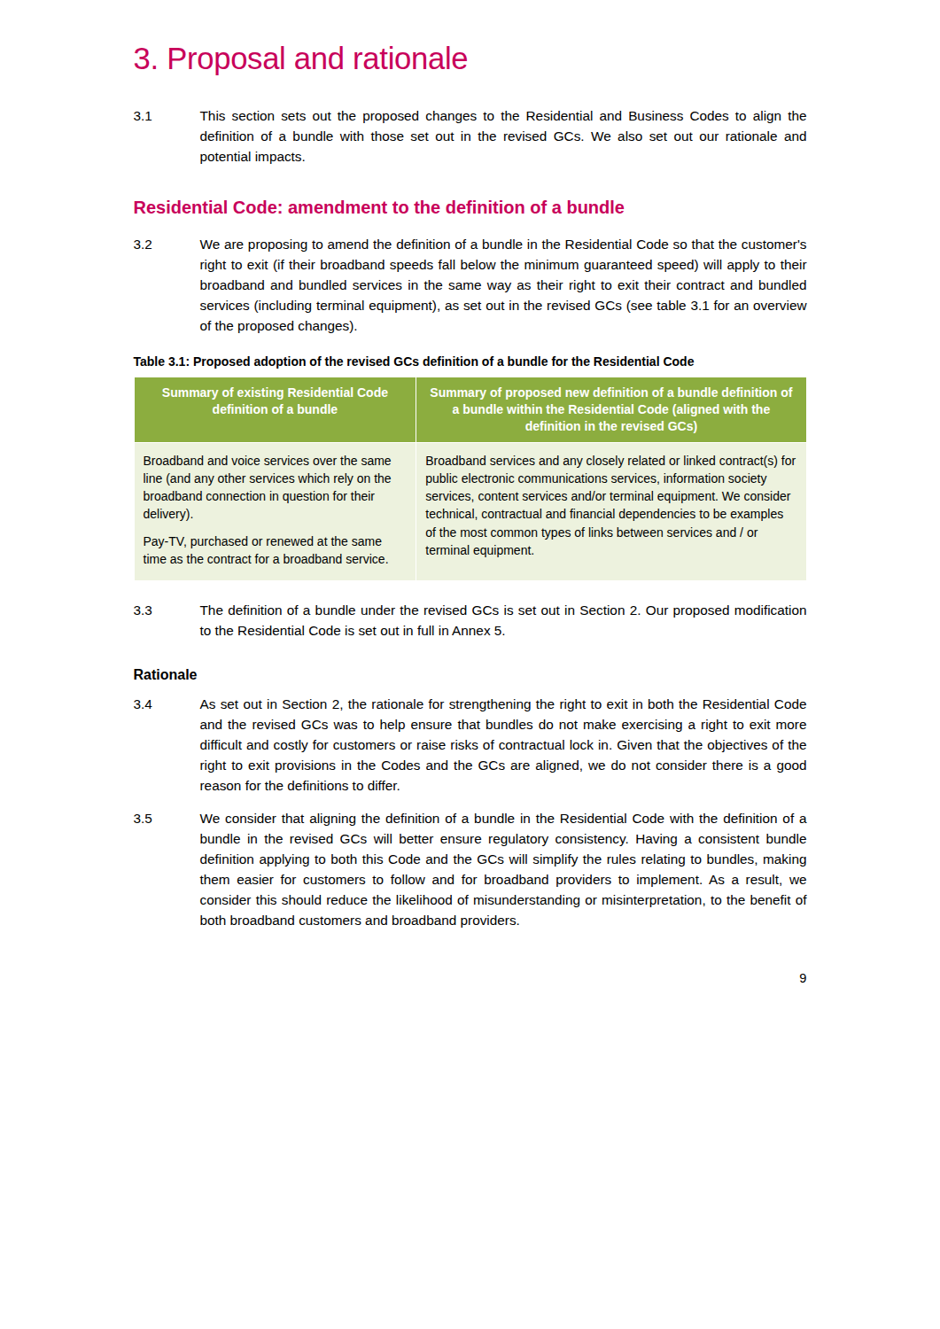3. Proposal and rationale
3.1
This section sets out the proposed changes to the Residential and Business Codes to align the definition of a bundle with those set out in the revised GCs. We also set out our rationale and potential impacts.
Residential Code: amendment to the definition of a bundle
3.2
We are proposing to amend the definition of a bundle in the Residential Code so that the customer's right to exit (if their broadband speeds fall below the minimum guaranteed speed) will apply to their broadband and bundled services in the same way as their right to exit their contract and bundled services (including terminal equipment), as set out in the revised GCs (see table 3.1 for an overview of the proposed changes).
Table 3.1: Proposed adoption of the revised GCs definition of a bundle for the Residential Code
| Summary of existing Residential Code definition of a bundle | Summary of proposed new definition of a bundle definition of a bundle within the Residential Code (aligned with the definition in the revised GCs) |
| --- | --- |
| Broadband and voice services over the same line (and any other services which rely on the broadband connection in question for their delivery). Pay-TV, purchased or renewed at the same time as the contract for a broadband service. | Broadband services and any closely related or linked contract(s) for public electronic communications services, information society services, content services and/or terminal equipment. We consider technical, contractual and financial dependencies to be examples of the most common types of links between services and / or terminal equipment. |
3.3
The definition of a bundle under the revised GCs is set out in Section 2. Our proposed modification to the Residential Code is set out in full in Annex 5.
Rationale
3.4
As set out in Section 2, the rationale for strengthening the right to exit in both the Residential Code and the revised GCs was to help ensure that bundles do not make exercising a right to exit more difficult and costly for customers or raise risks of contractual lock in. Given that the objectives of the right to exit provisions in the Codes and the GCs are aligned, we do not consider there is a good reason for the definitions to differ.
3.5
We consider that aligning the definition of a bundle in the Residential Code with the definition of a bundle in the revised GCs will better ensure regulatory consistency. Having a consistent bundle definition applying to both this Code and the GCs will simplify the rules relating to bundles, making them easier for customers to follow and for broadband providers to implement. As a result, we consider this should reduce the likelihood of misunderstanding or misinterpretation, to the benefit of both broadband customers and broadband providers.
9